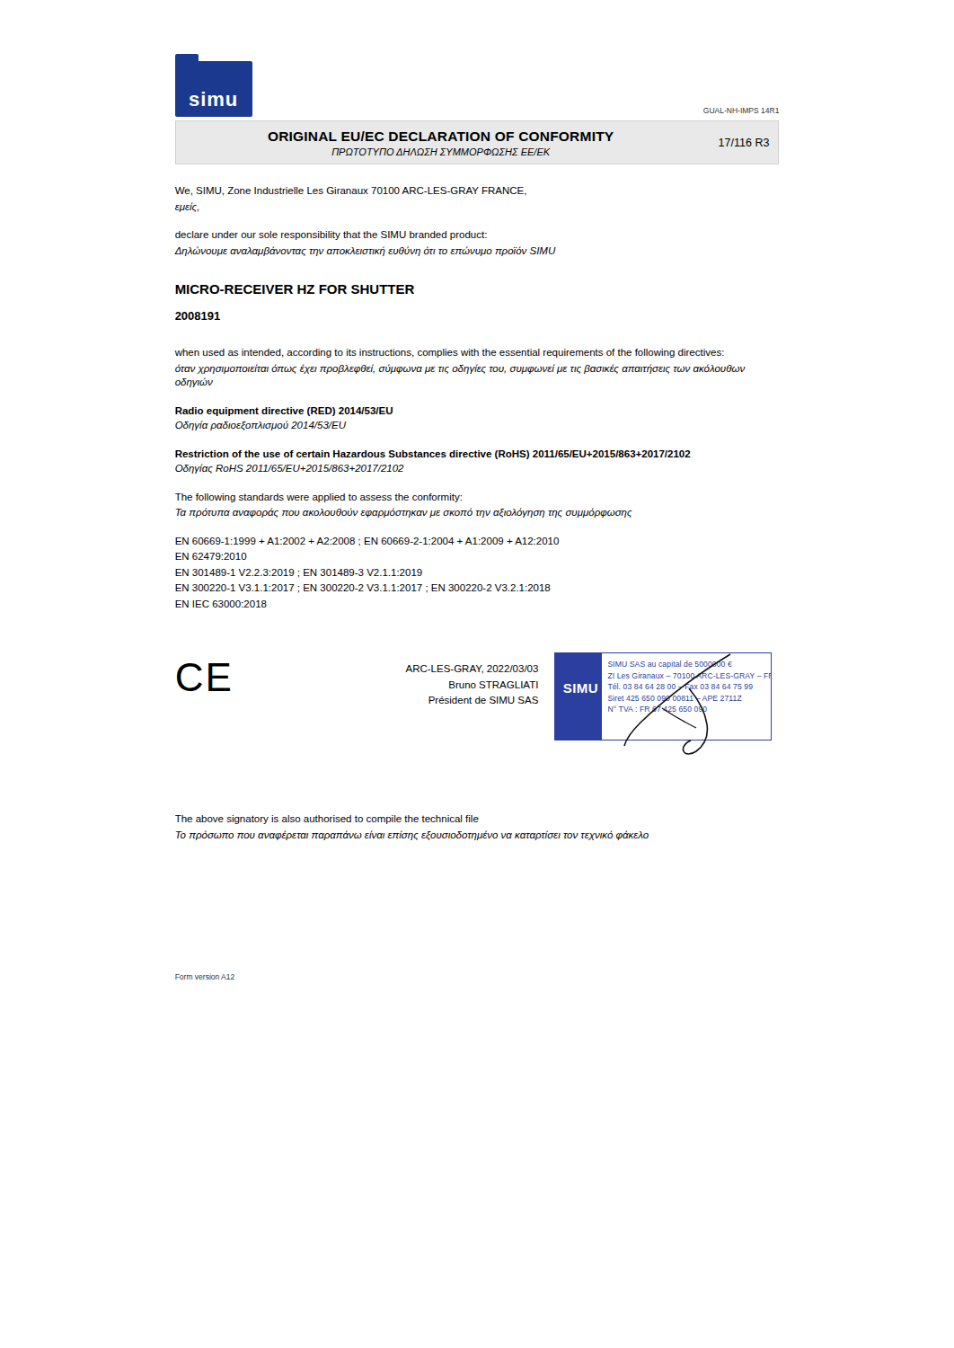simu
GUAL-NH-IMPS 14R1
ORIGINAL EU/EC DECLARATION OF CONFORMITY
ΠΡΩΤΟΤΥΠΟ ΔΗΛΩΣΗ ΣΥΜΜΟΡΦΩΣΗΣ ΕΕ/ΕΚ
17/116 R3
We, SIMU, Zone Industrielle Les Giranaux 70100 ARC-LES-GRAY FRANCE,
εμείς,
declare under our sole responsibility that the SIMU branded product:
Δηλώνουμε αναλαμβάνοντας την αποκλειστική ευθύνη ότι το επώνυμο προϊόν SIMU
MICRO-RECEIVER HZ FOR SHUTTER
2008191
when used as intended, according to its instructions, complies with the essential requirements of the following directives:
όταν χρησιμοποιείται όπως έχει προβλεφθεί, σύμφωνα με τις οδηγίες του, συμφωνεί με τις βασικές απαιτήσεις των ακόλουθων οδηγιών
Radio equipment directive (RED) 2014/53/EU
Οδηγία ραδιοεξοπλισμού 2014/53/EU
Restriction of the use of certain Hazardous Substances directive (RoHS) 2011/65/EU+2015/863+2017/2102
Οδηγίας RoHS 2011/65/EU+2015/863+2017/2102
The following standards were applied to assess the conformity:
Τα πρότυπα αναφοράς που ακολουθούν εφαρμόστηκαν με σκοπό την αξιολόγηση της συμμόρφωσης
EN 60669‑1:1999 + A1:2002 + A2:2008 ; EN 60669‑2‑1:2004 + A1:2009 + A12:2010
EN 62479:2010
EN 301489‑1 V2.2.3:2019 ; EN 301489‑3 V2.1.1:2019
EN 300220‑1 V3.1.1:2017 ; EN 300220‑2 V3.1.1:2017 ; EN 300220‑2 V3.2.1:2018
EN IEC 63000:2018
CE
ARC-LES-GRAY, 2022/03/03
Bruno STRAGLIATI
Président de SIMU SAS
SIMU
SIMU SAS au capital de 5000000 €
ZI Les Giranaux – 70100 ARC-LES-GRAY – FRANCE
Tél. 03 84 64 28 00 – Fax 03 84 64 75 99
Siret 425 650 090 00811 – APE 2711Z
N° TVA : FR 67 425 650 090
The above signatory is also authorised to compile the technical file
Το πρόσωπο που αναφέρεται παραπάνω είναι επίσης εξουσιοδοτημένο να καταρτίσει τον τεχνικό φάκελο
Form version A12